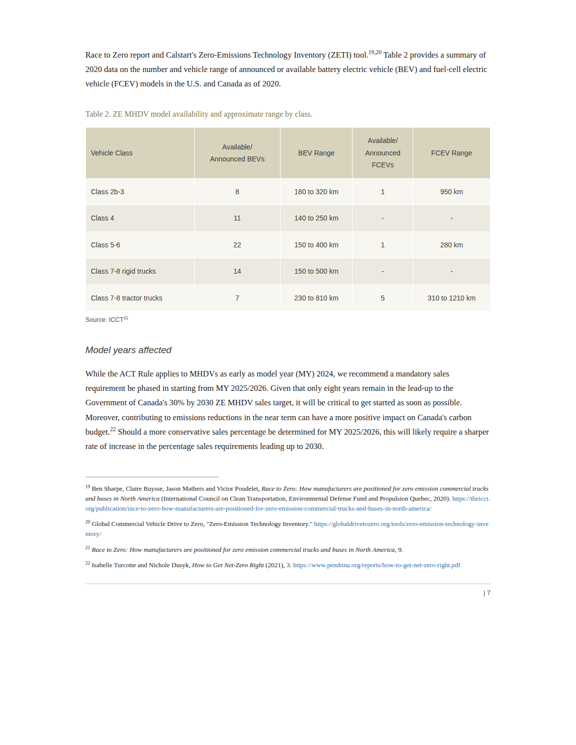Race to Zero report and Calstart's Zero-Emissions Technology Inventory (ZETI) tool.19,20 Table 2 provides a summary of 2020 data on the number and vehicle range of announced or available battery electric vehicle (BEV) and fuel-cell electric vehicle (FCEV) models in the U.S. and Canada as of 2020.
Table 2. ZE MHDV model availability and approximate range by class.
| Vehicle Class | Available/ Announced BEVs | BEV Range | Available/ Announced FCEVs | FCEV Range |
| --- | --- | --- | --- | --- |
| Class 2b-3 | 8 | 180 to 320 km | 1 | 950 km |
| Class 4 | 11 | 140 to 250 km | - | - |
| Class 5-6 | 22 | 150 to 400 km | 1 | 280 km |
| Class 7-8 rigid trucks | 14 | 150 to 500 km | - | - |
| Class 7-8 tractor trucks | 7 | 230 to 810 km | 5 | 310 to 1210 km |
Source: ICCT21
Model years affected
While the ACT Rule applies to MHDVs as early as model year (MY) 2024, we recommend a mandatory sales requirement be phased in starting from MY 2025/2026. Given that only eight years remain in the lead-up to the Government of Canada's 30% by 2030 ZE MHDV sales target, it will be critical to get started as soon as possible. Moreover, contributing to emissions reductions in the near term can have a more positive impact on Canada's carbon budget.22 Should a more conservative sales percentage be determined for MY 2025/2026, this will likely require a sharper rate of increase in the percentage sales requirements leading up to 2030.
19 Ben Sharpe, Claire Buysse, Jason Mathers and Victor Poudelet, Race to Zero: How manufacturers are positioned for zero emission commercial trucks and buses in North America (International Council on Clean Transportation, Environmental Defense Fund and Propulsion Quebec, 2020). https://theicct.org/publication/race-to-zero-how-manufacturers-are-positioned-for-zero-emission-commercial-trucks-and-buses-in-north-america/
20 Global Commercial Vehicle Drive to Zero, "Zero-Emission Technology Inventory." https://globaldrivetozero.org/tools/zero-emission-technology-inventory/
21 Race to Zero: How manufacturers are positioned for zero emission commercial trucks and buses in North America, 9.
22 Isabelle Turcotte and Nichole Dusyk, How to Get Net-Zero Right (2021), 3. https://www.pembina.org/reports/how-to-get-net-zero-right.pdf
| 7